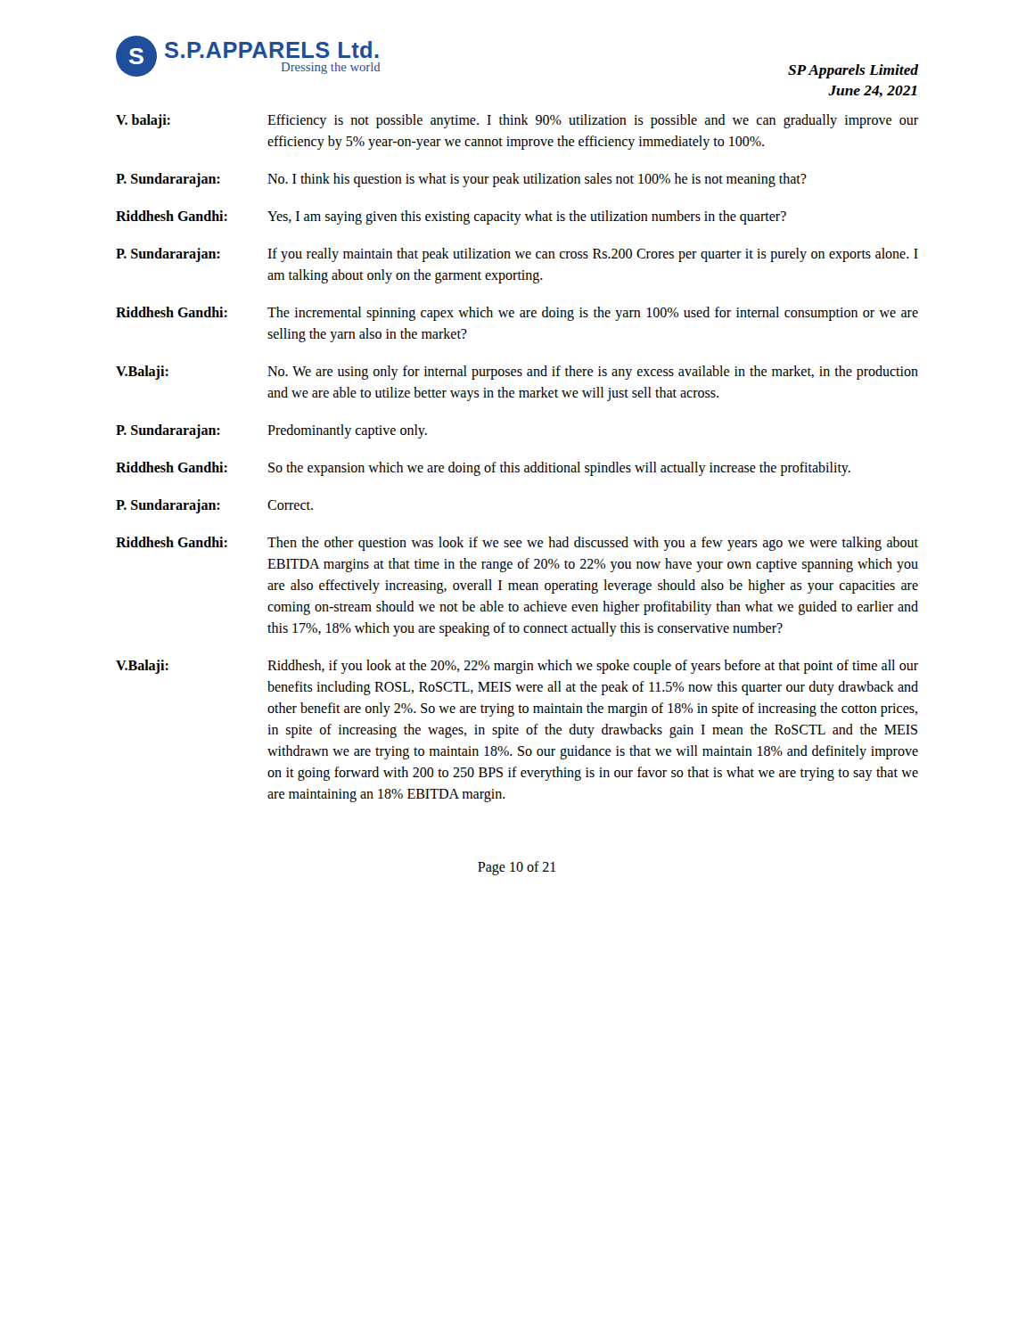S
S.P.APPARELS Ltd.
Dressing the world
SP Apparels Limited
June 24, 2021
| V. balaji: | Efficiency is not possible anytime. I think 90% utilization is possible and we can gradually improve our efficiency by 5% year-on-year we cannot improve the efficiency immediately to 100%. |
| P. Sundararajan: | No. I think his question is what is your peak utilization sales not 100% he is not meaning that? |
| Riddhesh Gandhi: | Yes, I am saying given this existing capacity what is the utilization numbers in the quarter? |
| P. Sundararajan: | If you really maintain that peak utilization we can cross Rs.200 Crores per quarter it is purely on exports alone. I am talking about only on the garment exporting. |
| Riddhesh Gandhi: | The incremental spinning capex which we are doing is the yarn 100% used for internal consumption or we are selling the yarn also in the market? |
| V.Balaji: | No. We are using only for internal purposes and if there is any excess available in the market, in the production and we are able to utilize better ways in the market we will just sell that across. |
| P. Sundararajan: | Predominantly captive only. |
| Riddhesh Gandhi: | So the expansion which we are doing of this additional spindles will actually increase the profitability. |
| P. Sundararajan: | Correct. |
| Riddhesh Gandhi: | Then the other question was look if we see we had discussed with you a few years ago we were talking about EBITDA margins at that time in the range of 20% to 22% you now have your own captive spanning which you are also effectively increasing, overall I mean operating leverage should also be higher as your capacities are coming on-stream should we not be able to achieve even higher profitability than what we guided to earlier and this 17%, 18% which you are speaking of to connect actually this is conservative number? |
| V.Balaji: | Riddhesh, if you look at the 20%, 22% margin which we spoke couple of years before at that point of time all our benefits including ROSL, RoSCTL, MEIS were all at the peak of 11.5% now this quarter our duty drawback and other benefit are only 2%. So we are trying to maintain the margin of 18% in spite of increasing the cotton prices, in spite of increasing the wages, in spite of the duty drawbacks gain I mean the RoSCTL and the MEIS withdrawn we are trying to maintain 18%. So our guidance is that we will maintain 18% and definitely improve on it going forward with 200 to 250 BPS if everything is in our favor so that is what we are trying to say that we are maintaining an 18% EBITDA margin. |
Page 10 of 21